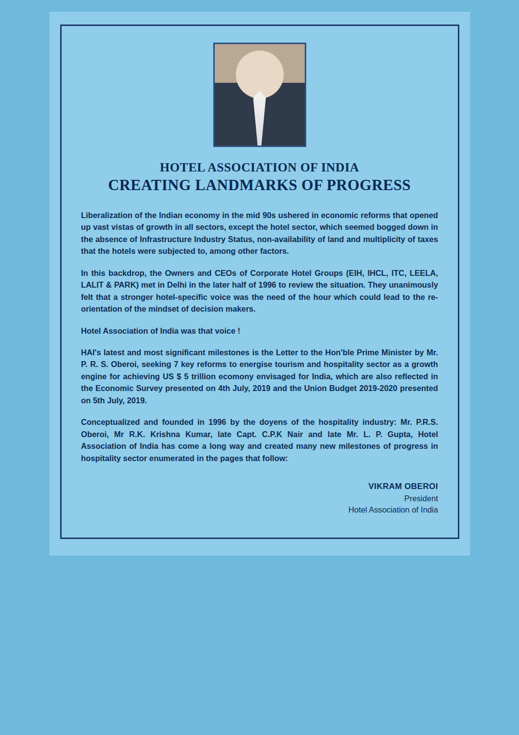HOTEL ASSOCIATION OF INDIA CREATING LANDMARKS OF PROGRESS
Liberalization of the Indian economy in the mid 90s ushered in economic reforms that opened up vast vistas of growth in all sectors, except the hotel sector, which seemed bogged down in the absence of Infrastructure Industry Status, non-availability of land and multiplicity of taxes that the hotels were subjected to, among other factors.
In this backdrop, the Owners and CEOs of Corporate Hotel Groups (EIH, IHCL, ITC, LEELA, LALIT & PARK) met in Delhi in the later half of 1996 to review the situation. They unanimously felt that a stronger hotel-specific voice was the need of the hour which could lead to the re-orientation of the mindset of decision makers.
Hotel Association of India was that voice !
HAI's latest and most significant milestones is the Letter to the Hon'ble Prime Minister by Mr. P. R. S. Oberoi, seeking 7 key reforms to energise tourism and hospitality sector as a growth engine for achieving US $ 5 trillion ecomony envisaged for India, which are also reflected in the Economic Survey presented on 4th July, 2019 and the Union Budget 2019-2020 presented on 5th July, 2019.
Conceptualized and founded in 1996 by the doyens of the hospitality industry: Mr. P.R.S. Oberoi, Mr R.K. Krishna Kumar, late Capt. C.P.K Nair and late Mr. L. P. Gupta, Hotel Association of India has come a long way and created many new milestones of progress in hospitality sector enumerated in the pages that follow:
VIKRAM OBEROI
President
Hotel Association of India